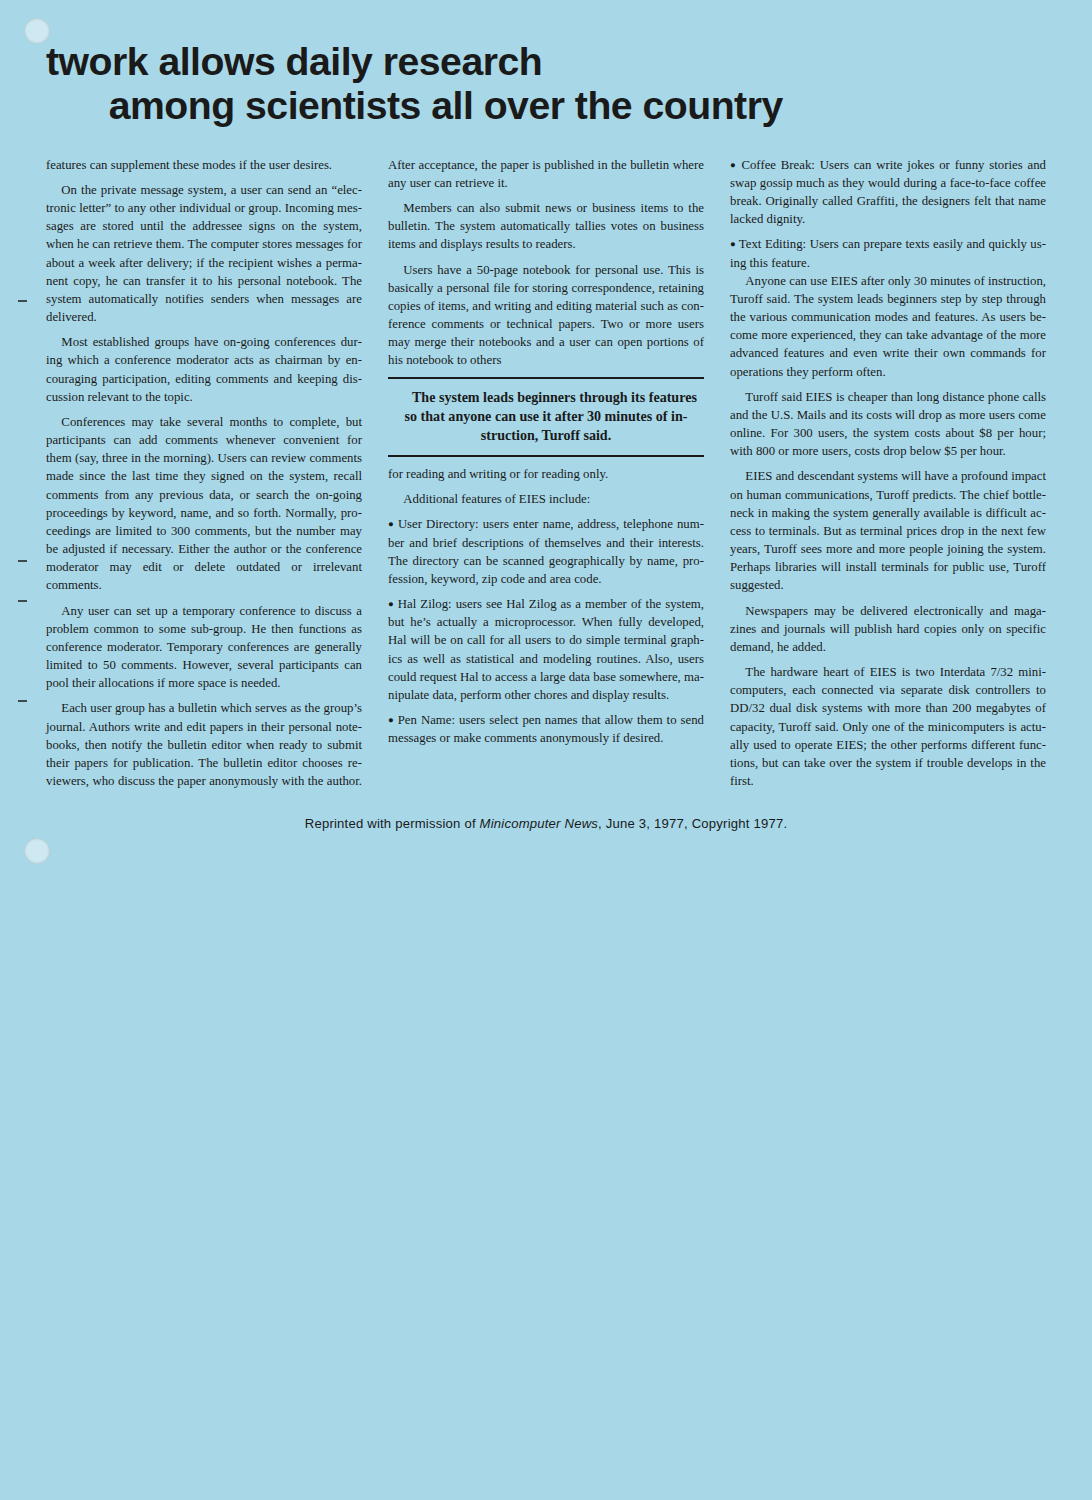twork allows daily researchamong scientists all over the country
features can supplement these modes if the user desires.
On the private message system, a user can send an “electronic letter” to any other individual or group. Incoming messages are stored until the addressee signs on the system, when he can retrieve them. The computer stores messages for about a week after delivery; if the recipient wishes a permanent copy, he can transfer it to his personal notebook. The system automatically notifies senders when messages are delivered.
Most established groups have on-going conferences during which a conference moderator acts as chairman by encouraging participation, editing comments and keeping discussion relevant to the topic.
Conferences may take several months to complete, but participants can add comments whenever convenient for them (say, three in the morning). Users can review comments made since the last time they signed on the system, recall comments from any previous data, or search the on-going proceedings by keyword, name, and so forth. Normally, proceedings are limited to 300 comments, but the number may be adjusted if necessary. Either the author or the conference moderator may edit or delete outdated or irrelevant comments.
Any user can set up a temporary conference to discuss a problem common to some sub-group. He then functions as conference moderator. Temporary conferences are generally limited to 50 comments. However, several participants can pool their allocations if more space is needed.
Each user group has a bulletin which serves as the group’s journal. Authors write and edit papers in their personal notebooks, then notify the bulletin editor when ready to submit their papers for publication. The bulletin editor chooses reviewers, who discuss the paper anonymously with the author. After acceptance, the paper is published in the bulletin where any user can retrieve it.
Members can also submit news or business items to the bulletin. The system automatically tallies votes on business items and displays results to readers.
Users have a 50-page notebook for personal use. This is basically a personal file for storing correspondence, retaining copies of items, and writing and editing material such as conference comments or technical papers. Two or more users may merge their notebooks and a user can open portions of his notebook to others
The system leads beginners through its features so that anyone can use it after 30 minutes of instruction, Turoff said.
for reading and writing or for reading only.
Additional features of EIES include:
User Directory: users enter name, address, telephone number and brief descriptions of themselves and their interests. The directory can be scanned geographically by name, profession, keyword, zip code and area code.
Hal Zilog: users see Hal Zilog as a member of the system, but he’s actually a microprocessor. When fully developed, Hal will be on call for all users to do simple terminal graphics as well as statistical and modeling routines. Also, users could request Hal to access a large data base somewhere, manipulate data, perform other chores and display results.
Pen Name: users select pen names that allow them to send messages or make comments anonymously if desired.
Coffee Break: Users can write jokes or funny stories and swap gossip much as they would during a face-to-face coffee break. Originally called Graffiti, the designers felt that name lacked dignity.
Text Editing: Users can prepare texts easily and quickly using this feature.
Anyone can use EIES after only 30 minutes of instruction, Turoff said. The system leads beginners step by step through the various communication modes and features. As users become more experienced, they can take advantage of the more advanced features and even write their own commands for operations they perform often.
Turoff said EIES is cheaper than long distance phone calls and the U.S. Mails and its costs will drop as more users come online. For 300 users, the system costs about $8 per hour; with 800 or more users, costs drop below $5 per hour.
EIES and descendant systems will have a profound impact on human communications, Turoff predicts. The chief bottleneck in making the system generally available is difficult access to terminals. But as terminal prices drop in the next few years, Turoff sees more and more people joining the system. Perhaps libraries will install terminals for public use, Turoff suggested.
Newspapers may be delivered electronically and magazines and journals will publish hard copies only on specific demand, he added.
The hardware heart of EIES is two Interdata 7/32 minicomputers, each connected via separate disk controllers to DD/32 dual disk systems with more than 200 megabytes of capacity, Turoff said. Only one of the minicomputers is actually used to operate EIES; the other performs different functions, but can take over the system if trouble develops in the first.
Reprinted with permission of Minicomputer News, June 3, 1977, Copyright 1977.